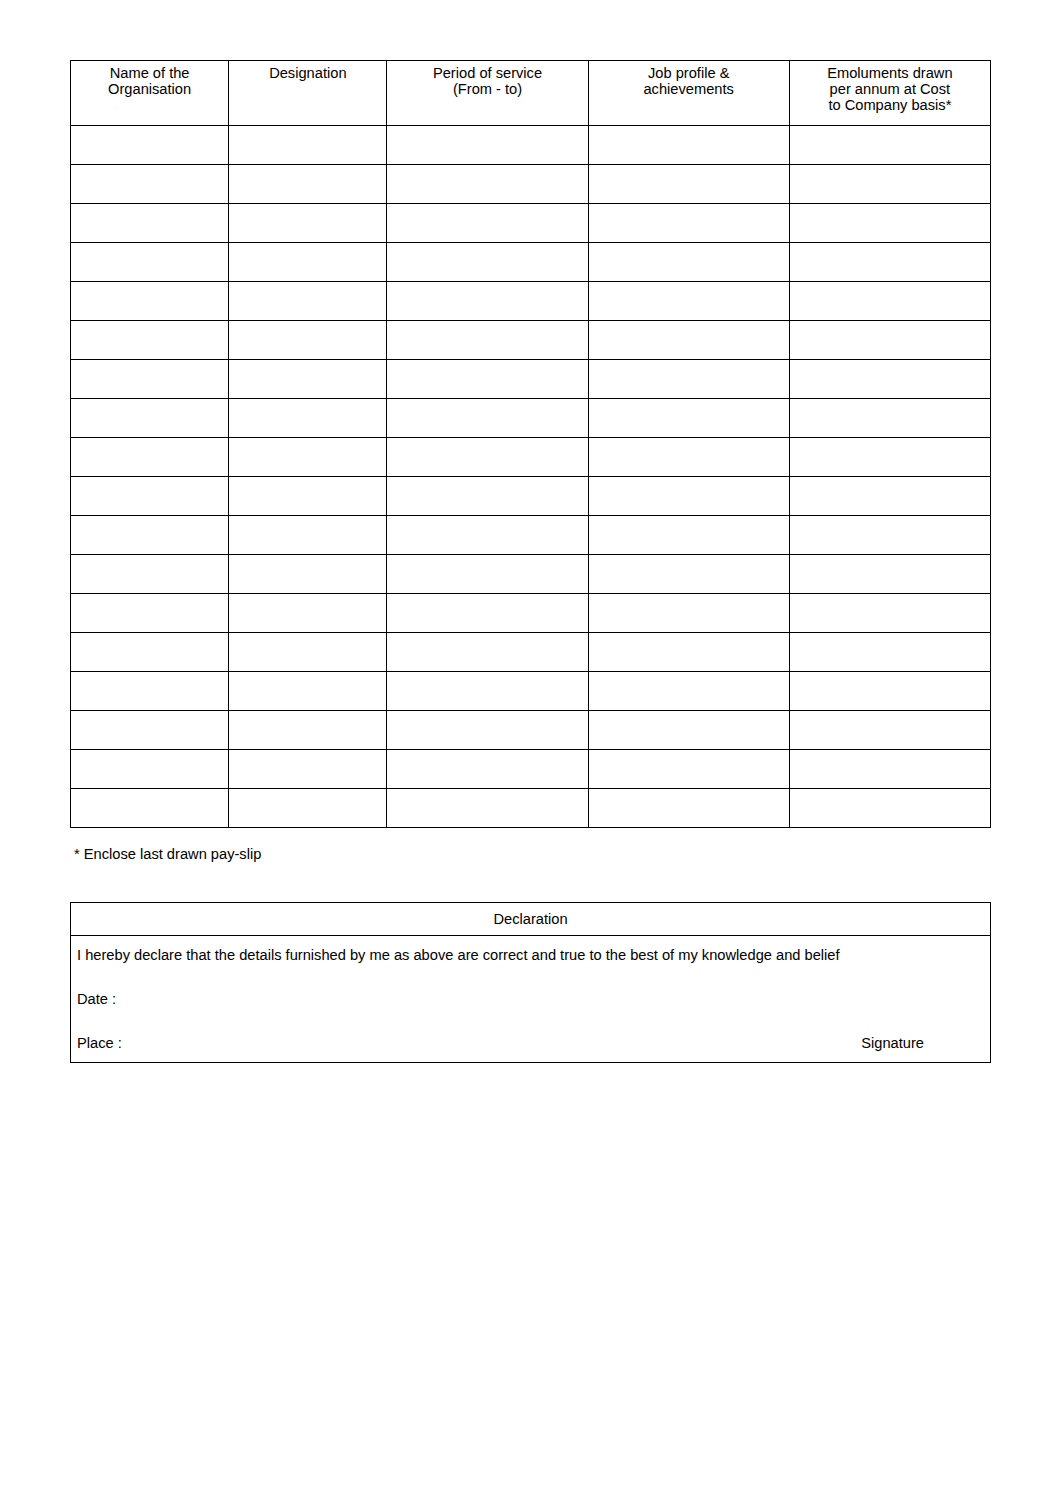| Name of the Organisation | Designation | Period of service (From - to) | Job profile & achievements | Emoluments drawn per annum at Cost to Company basis* |
| --- | --- | --- | --- | --- |
* Enclose last drawn pay-slip
| Declaration |
| I hereby declare that the details furnished by me as above are correct and true to the best of my knowledge and belief Date : Place : Signature |